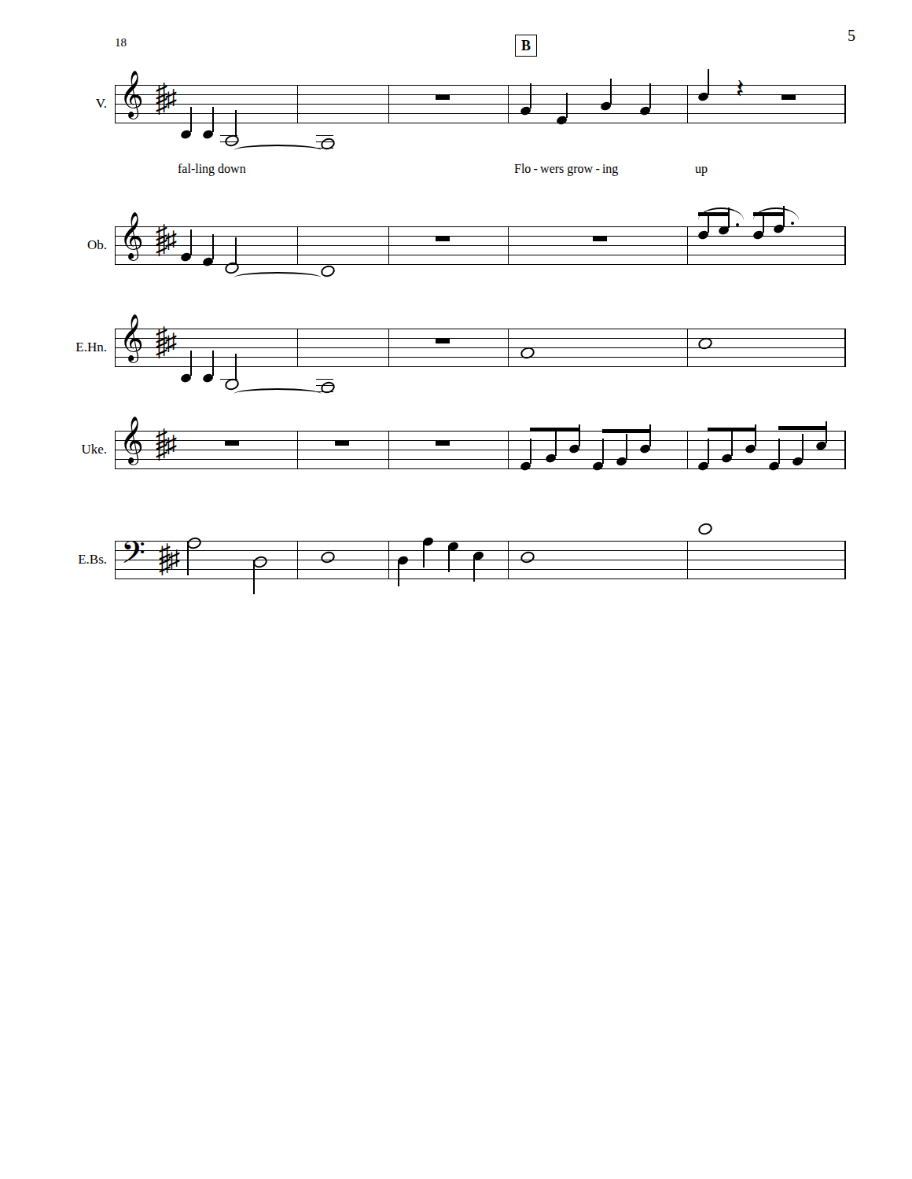5
18
B
V.
𝄞
♯
♯
♯
fal-ling down
Flo - wers grow - ing
𝄽
up
Ob.
𝄞
♯
♯
♯
E.Hn.
𝄞
♯
♯
♯
Uke.
𝄞
♯
♯
♯
E.Bs.
𝄢
♯
♯
♯